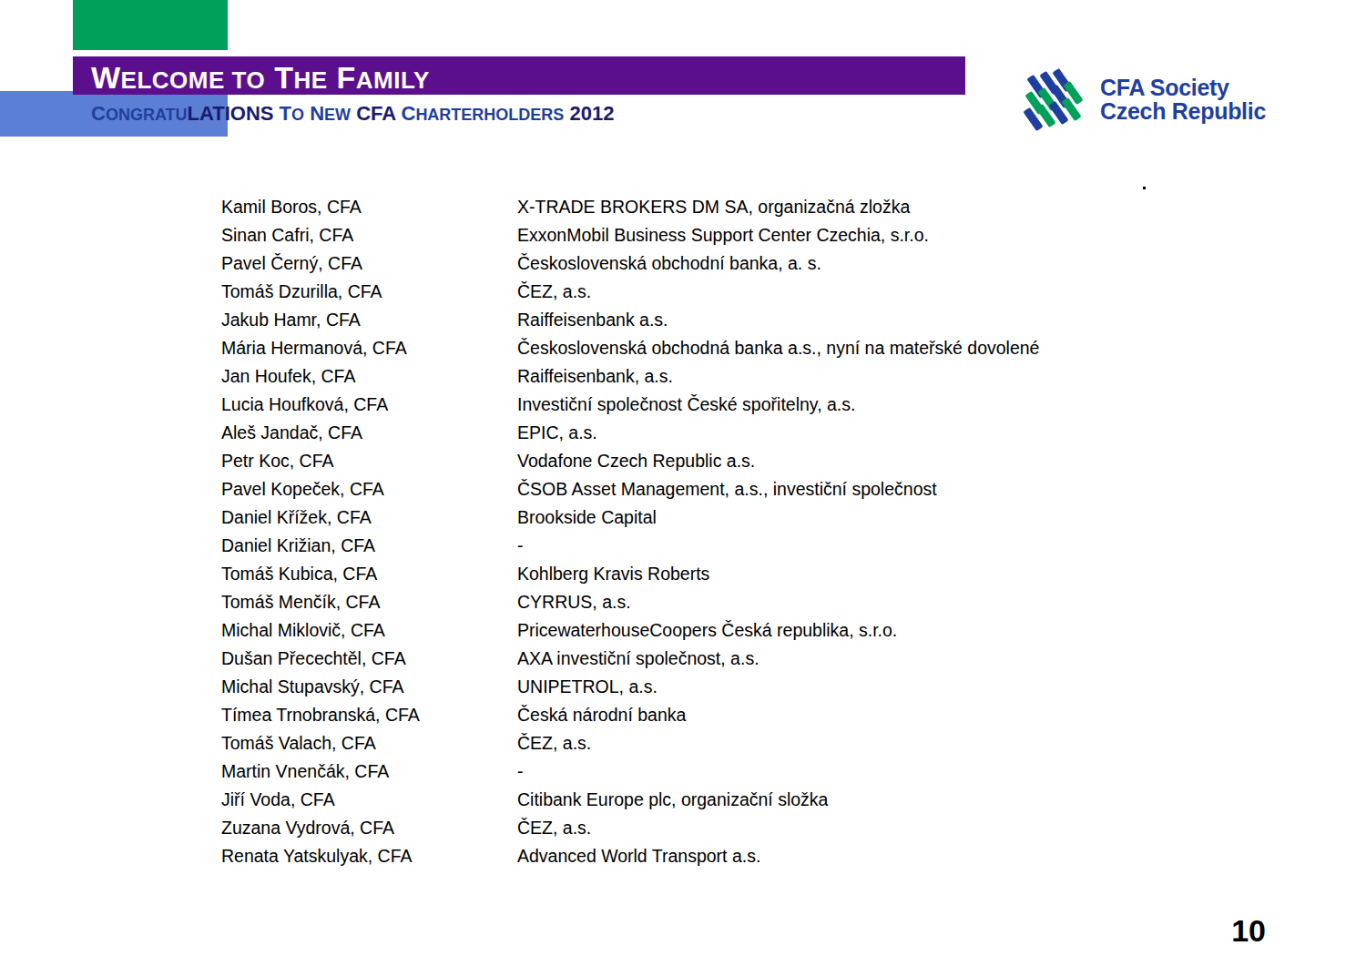WELCOME TO THE FAMILY
CONGRATU LATIONS TO NEW CFA CHARTERHOLDERS 2012
CFA Society
Czech Republic
| Kamil Boros, CFA | X-TRADE BROKERS DM SA, organizačná zložka |
| Sinan Cafri, CFA | ExxonMobil Business Support Center Czechia, s.r.o. |
| Pavel Černý, CFA | Československá obchodní banka, a. s. |
| Tomáš Dzurilla, CFA | ČEZ, a.s. |
| Jakub Hamr, CFA | Raiffeisenbank a.s. |
| Mária Hermanová, CFA | Československá obchodná banka a.s., nyní na mateřské dovolené |
| Jan Houfek, CFA | Raiffeisenbank, a.s. |
| Lucia Houfková, CFA | Investiční společnost České spořitelny, a.s. |
| Aleš Jandač, CFA | EPIC, a.s. |
| Petr Koc, CFA | Vodafone Czech Republic a.s. |
| Pavel Kopeček, CFA | ČSOB Asset Management, a.s., investiční společnost |
| Daniel Křížek, CFA | Brookside Capital |
| Daniel Križian, CFA | - |
| Tomáš Kubica, CFA | Kohlberg Kravis Roberts |
| Tomáš Menčík, CFA | CYRRUS, a.s. |
| Michal Miklovič, CFA | PricewaterhouseCoopers Česká republika, s.r.o. |
| Dušan Přecechtěl, CFA | AXA investiční společnost, a.s. |
| Michal Stupavský, CFA | UNIPETROL, a.s. |
| Tímea Trnobranská, CFA | Česká národní banka |
| Tomáš Valach, CFA | ČEZ, a.s. |
| Martin Vnenčák, CFA | - |
| Jiří Voda, CFA | Citibank Europe plc, organizační složka |
| Zuzana Vydrová, CFA | ČEZ, a.s. |
| Renata Yatskulyak, CFA | Advanced World Transport a.s. |
10